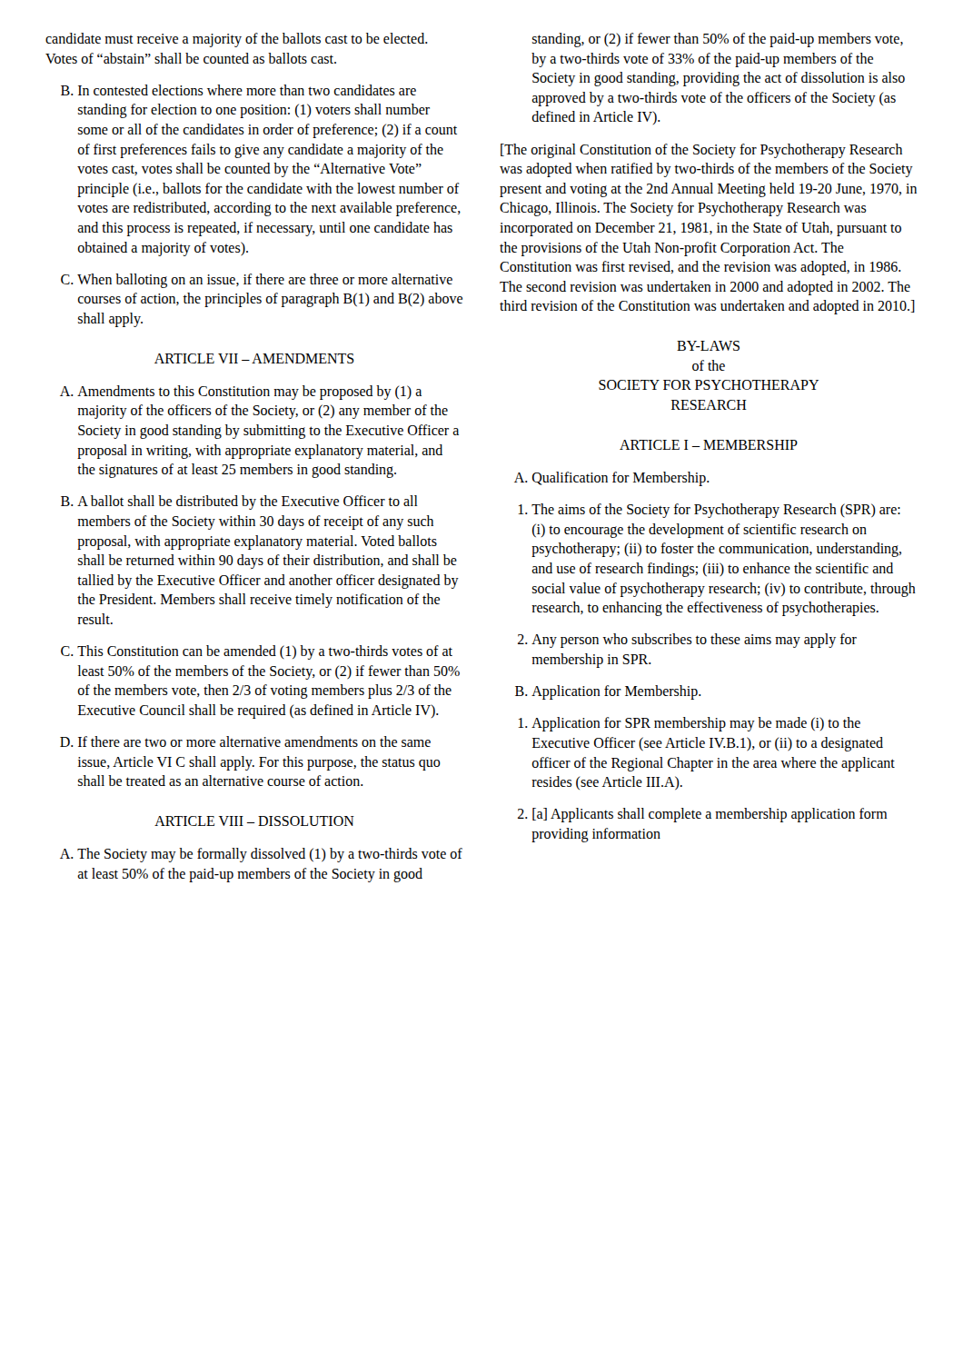candidate must receive a majority of the ballots cast to be elected. Votes of “abstain” shall be counted as ballots cast.
In contested elections where more than two candidates are standing for election to one position: (1) voters shall number some or all of the candidates in order of preference; (2) if a count of first preferences fails to give any candidate a majority of the votes cast, votes shall be counted by the “Alternative Vote” principle (i.e., ballots for the candidate with the lowest number of votes are redistributed, according to the next available preference, and this process is repeated, if necessary, until one candidate has obtained a majority of votes).
When balloting on an issue, if there are three or more alternative courses of action, the principles of paragraph B(1) and B(2) above shall apply.
ARTICLE VII – AMENDMENTS
Amendments to this Constitution may be proposed by (1) a majority of the officers of the Society, or (2) any member of the Society in good standing by submitting to the Executive Officer a proposal in writing, with appropriate explanatory material, and the signatures of at least 25 members in good standing.
A ballot shall be distributed by the Executive Officer to all members of the Society within 30 days of receipt of any such proposal, with appropriate explanatory material. Voted ballots shall be returned within 90 days of their distribution, and shall be tallied by the Executive Officer and another officer designated by the President. Members shall receive timely notification of the result.
This Constitution can be amended (1) by a two-thirds votes of at least 50% of the members of the Society, or (2) if fewer than 50% of the members vote, then 2/3 of voting members plus 2/3 of the Executive Council shall be required (as defined in Article IV).
If there are two or more alternative amendments on the same issue, Article VI C shall apply. For this purpose, the status quo shall be treated as an alternative course of action.
ARTICLE VIII – DISSOLUTION
The Society may be formally dissolved (1) by a two-thirds vote of at least 50% of the paid-up members of the Society in good standing, or (2) if fewer than 50% of the paid-up members vote, by a two-thirds vote of 33% of the paid-up members of the Society in good standing, providing the act of dissolution is also approved by a two-thirds vote of the officers of the Society (as defined in Article IV).
[The original Constitution of the Society for Psychotherapy Research was adopted when ratified by two-thirds of the members of the Society present and voting at the 2nd Annual Meeting held 19-20 June, 1970, in Chicago, Illinois. The Society for Psychotherapy Research was incorporated on December 21, 1981, in the State of Utah, pursuant to the provisions of the Utah Non-profit Corporation Act. The Constitution was first revised, and the revision was adopted, in 1986. The second revision was undertaken in 2000 and adopted in 2002. The third revision of the Constitution was undertaken and adopted in 2010.]
BY-LAWS of the SOCIETY FOR PSYCHOTHERAPY RESEARCH
ARTICLE I – MEMBERSHIP
Qualification for Membership.
The aims of the Society for Psychotherapy Research (SPR) are: (i) to encourage the development of scientific research on psychotherapy; (ii) to foster the communication, understanding, and use of research findings; (iii) to enhance the scientific and social value of psychotherapy research; (iv) to contribute, through research, to enhancing the effectiveness of psychotherapies.
Any person who subscribes to these aims may apply for membership in SPR.
Application for Membership.
Application for SPR membership may be made (i) to the Executive Officer (see Article IV.B.1), or (ii) to a designated officer of the Regional Chapter in the area where the applicant resides (see Article III.A).
[a] Applicants shall complete a membership application form providing information